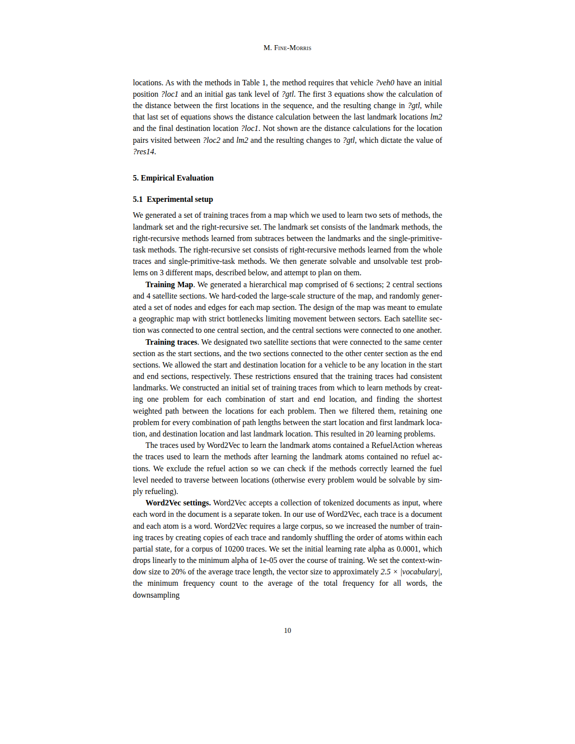M. Fine-Morris
locations. As with the methods in Table 1, the method requires that vehicle ?veh0 have an initial position ?loc1 and an initial gas tank level of ?gtl. The first 3 equations show the calculation of the distance between the first locations in the sequence, and the resulting change in ?gtl, while that last set of equations shows the distance calculation between the last landmark locations lm2 and the final destination location ?loc1. Not shown are the distance calculations for the location pairs visited between ?loc2 and lm2 and the resulting changes to ?gtl, which dictate the value of ?res14.
5. Empirical Evaluation
5.1 Experimental setup
We generated a set of training traces from a map which we used to learn two sets of methods, the landmark set and the right-recursive set. The landmark set consists of the landmark methods, the right-recursive methods learned from subtraces between the landmarks and the single-primitive-task methods. The right-recursive set consists of right-recursive methods learned from the whole traces and single-primitive-task methods. We then generate solvable and unsolvable test problems on 3 different maps, described below, and attempt to plan on them.
Training Map. We generated a hierarchical map comprised of 6 sections; 2 central sections and 4 satellite sections. We hard-coded the large-scale structure of the map, and randomly generated a set of nodes and edges for each map section. The design of the map was meant to emulate a geographic map with strict bottlenecks limiting movement between sectors. Each satellite section was connected to one central section, and the central sections were connected to one another.
Training traces. We designated two satellite sections that were connected to the same center section as the start sections, and the two sections connected to the other center section as the end sections. We allowed the start and destination location for a vehicle to be any location in the start and end sections, respectively. These restrictions ensured that the training traces had consistent landmarks. We constructed an initial set of training traces from which to learn methods by creating one problem for each combination of start and end location, and finding the shortest weighted path between the locations for each problem. Then we filtered them, retaining one problem for every combination of path lengths between the start location and first landmark location, and destination location and last landmark location. This resulted in 20 learning problems.
The traces used by Word2Vec to learn the landmark atoms contained a RefuelAction whereas the traces used to learn the methods after learning the landmark atoms contained no refuel actions. We exclude the refuel action so we can check if the methods correctly learned the fuel level needed to traverse between locations (otherwise every problem would be solvable by simply refueling).
Word2Vec settings. Word2Vec accepts a collection of tokenized documents as input, where each word in the document is a separate token. In our use of Word2Vec, each trace is a document and each atom is a word. Word2Vec requires a large corpus, so we increased the number of training traces by creating copies of each trace and randomly shuffling the order of atoms within each partial state, for a corpus of 10200 traces. We set the initial learning rate alpha as 0.0001, which drops linearly to the minimum alpha of 1e-05 over the course of training. We set the context-window size to 20% of the average trace length, the vector size to approximately 2.5 × |vocabulary|, the minimum frequency count to the average of the total frequency for all words, the downsampling
10